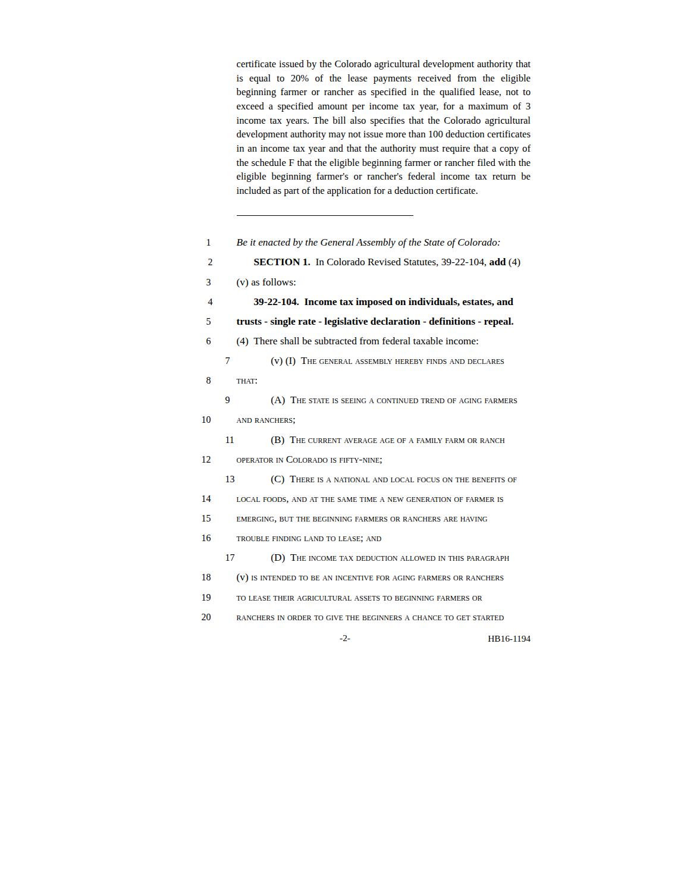certificate issued by the Colorado agricultural development authority that is equal to 20% of the lease payments received from the eligible beginning farmer or rancher as specified in the qualified lease, not to exceed a specified amount per income tax year, for a maximum of 3 income tax years. The bill also specifies that the Colorado agricultural development authority may not issue more than 100 deduction certificates in an income tax year and that the authority must require that a copy of the schedule F that the eligible beginning farmer or rancher filed with the eligible beginning farmer's or rancher's federal income tax return be included as part of the application for a deduction certificate.
Be it enacted by the General Assembly of the State of Colorado:
SECTION 1. In Colorado Revised Statutes, 39-22-104, add (4)
(v) as follows:
39-22-104. Income tax imposed on individuals, estates, and
trusts - single rate - legislative declaration - definitions - repeal.
(4) There shall be subtracted from federal taxable income:
(v) (I) The general assembly hereby finds and declares
that:
(A) The state is seeing a continued trend of aging farmers
and ranchers;
(B) The current average age of a family farm or ranch
operator in Colorado is fifty-nine;
(C) There is a national and local focus on the benefits of
local foods, and at the same time a new generation of farmer is
emerging, but the beginning farmers or ranchers are having
trouble finding land to lease; and
(D) The income tax deduction allowed in this paragraph
(v) is intended to be an incentive for aging farmers or ranchers
to lease their agricultural assets to beginning farmers or
ranchers in order to give the beginners a chance to get started
-2-
HB16-1194